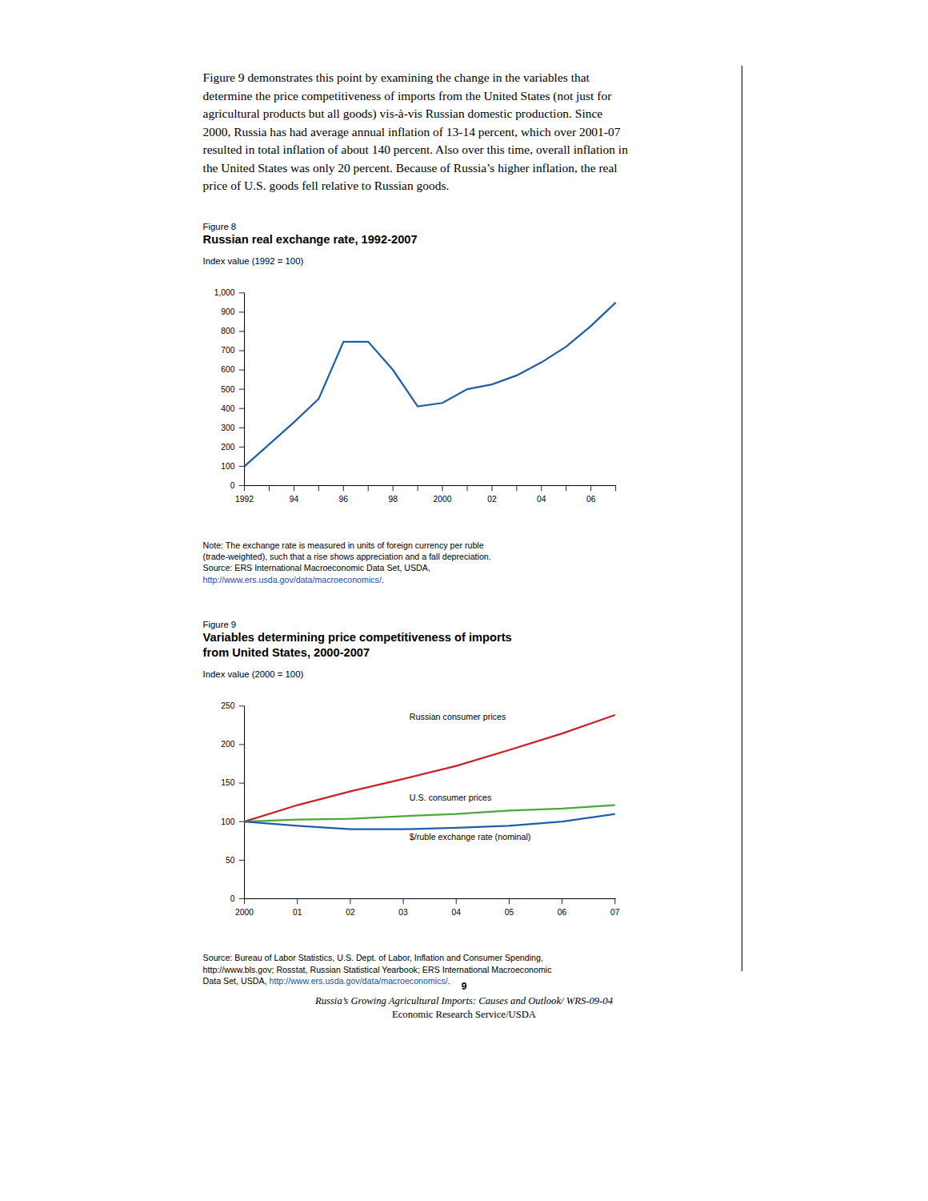Figure 9 demonstrates this point by examining the change in the variables that determine the price competitiveness of imports from the United States (not just for agricultural products but all goods) vis-à-vis Russian domestic production. Since 2000, Russia has had average annual inflation of 13-14 percent, which over 2001-07 resulted in total inflation of about 140 percent. Also over this time, overall inflation in the United States was only 20 percent. Because of Russia’s higher inflation, the real price of U.S. goods fell relative to Russian goods.
Figure 8
Russian real exchange rate, 1992-2007
Index value (1992 = 100)
0 100 200 300 400 500 600 700 800 900 1,000 1992 94 96 98 2000 02 04 06
Note: The exchange rate is measured in units of foreign currency per ruble
(trade-weighted), such that a rise shows appreciation and a fall depreciation.
Source: ERS International Macroeconomic Data Set, USDA,
http://www.ers.usda.gov/data/macroeconomics/.
Figure 9
Variables determining price competitiveness of imports
from United States, 2000-2007
Index value (2000 = 100)
0 50 100 150 200 250 2000 01 02 03 04 05 06 07 Russian consumer prices U.S. consumer prices $/ruble exchange rate (nominal)
Source: Bureau of Labor Statistics, U.S. Dept. of Labor, Inflation and Consumer Spending,
http://www.bls.gov; Rosstat, Russian Statistical Yearbook; ERS International Macroeconomic
Data Set, USDA, http://www.ers.usda.gov/data/macroeconomics/.
9
Russia’s Growing Agricultural Imports: Causes and Outlook/ WRS-09-04
Economic Research Service/USDA